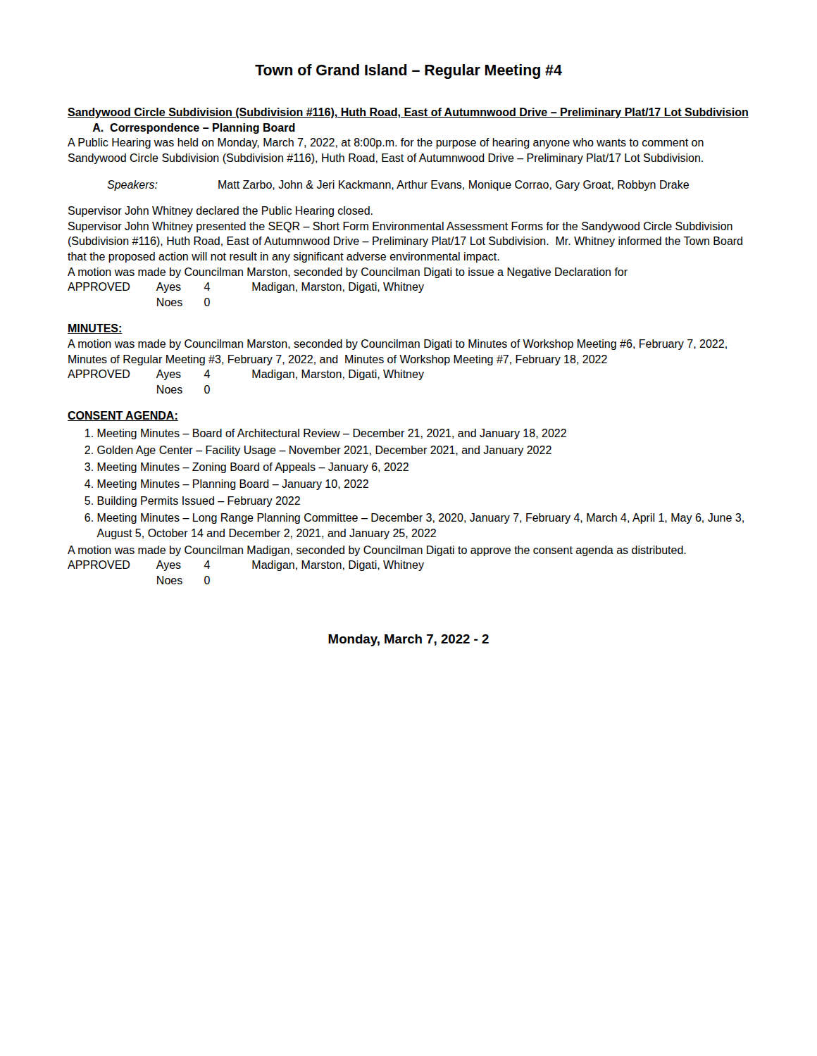Town of Grand Island – Regular Meeting #4
Sandywood Circle Subdivision (Subdivision #116), Huth Road, East of Autumnwood Drive – Preliminary Plat/17 Lot Subdivision
A. Correspondence – Planning Board
A Public Hearing was held on Monday, March 7, 2022, at 8:00p.m. for the purpose of hearing anyone who wants to comment on Sandywood Circle Subdivision (Subdivision #116), Huth Road, East of Autumnwood Drive – Preliminary Plat/17 Lot Subdivision.
Speakers:
Matt Zarbo, John & Jeri Kackmann, Arthur Evans, Monique Corrao, Gary Groat, Robbyn Drake
Supervisor John Whitney declared the Public Hearing closed.
Supervisor John Whitney presented the SEQR – Short Form Environmental Assessment Forms for the Sandywood Circle Subdivision (Subdivision #116), Huth Road, East of Autumnwood Drive – Preliminary Plat/17 Lot Subdivision. Mr. Whitney informed the Town Board that the proposed action will not result in any significant adverse environmental impact.
A motion was made by Councilman Marston, seconded by Councilman Digati to issue a Negative Declaration for
APPROVED
Ayes
4
Madigan, Marston, Digati, Whitney
Noes
0
MINUTES:
A motion was made by Councilman Marston, seconded by Councilman Digati to Minutes of Workshop Meeting #6, February 7, 2022, Minutes of Regular Meeting #3, February 7, 2022, and Minutes of Workshop Meeting #7, February 18, 2022
APPROVED
Ayes
4
Madigan, Marston, Digati, Whitney
Noes
0
CONSENT AGENDA:
Meeting Minutes – Board of Architectural Review – December 21, 2021, and January 18, 2022
Golden Age Center – Facility Usage – November 2021, December 2021, and January 2022
Meeting Minutes – Zoning Board of Appeals – January 6, 2022
Meeting Minutes – Planning Board – January 10, 2022
Building Permits Issued – February 2022
Meeting Minutes – Long Range Planning Committee – December 3, 2020, January 7, February 4, March 4, April 1, May 6, June 3, August 5, October 14 and December 2, 2021, and January 25, 2022
A motion was made by Councilman Madigan, seconded by Councilman Digati to approve the consent agenda as distributed.
APPROVED
Ayes
4
Madigan, Marston, Digati, Whitney
Noes
0
Monday, March 7, 2022 - 2